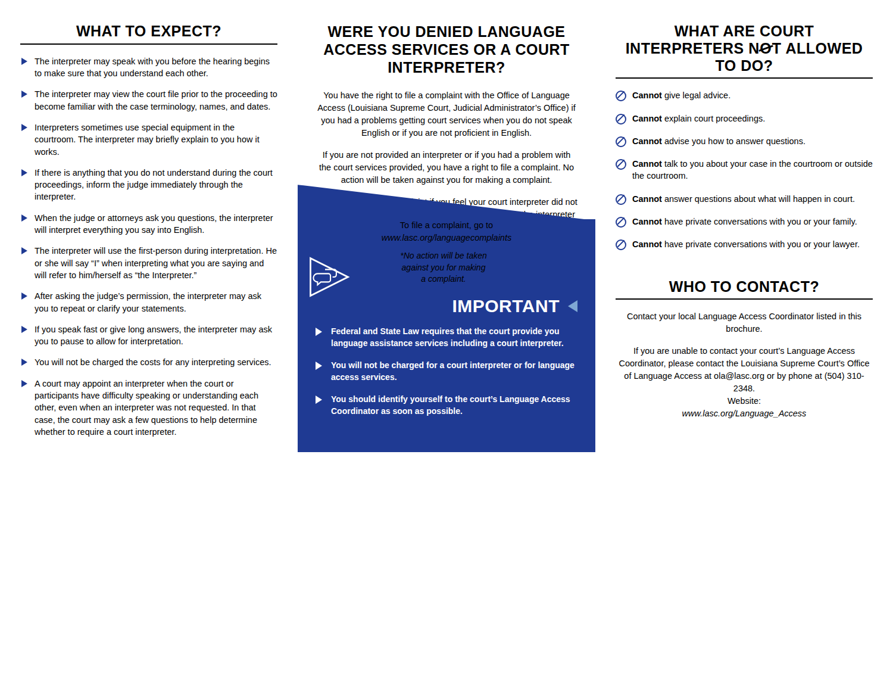WHAT TO EXPECT?
The interpreter may speak with you before the hearing begins to make sure that you understand each other.
The interpreter may view the court file prior to the proceeding to become familiar with the case terminology, names, and dates.
Interpreters sometimes use special equipment in the courtroom. The interpreter may briefly explain to you how it works.
If there is anything that you do not understand during the court proceedings, inform the judge immediately through the interpreter.
When the judge or attorneys ask you questions, the interpreter will interpret everything you say into English.
The interpreter will use the first-person during interpretation. He or she will say “I” when interpreting what you are saying and will refer to him/herself as “the Interpreter.”
After asking the judge’s permission, the interpreter may ask you to repeat or clarify your statements.
If you speak fast or give long answers, the interpreter may ask you to pause to allow for interpretation.
You will not be charged the costs for any interpreting services.
A court may appoint an interpreter when the court or participants have difficulty speaking or understanding each other, even when an interpreter was not requested. In that case, the court may ask a few questions to help determine whether to require a court interpreter.
WERE YOU DENIED LANGUAGE ACCESS SERVICES OR A COURT INTERPRETER?
You have the right to file a complaint with the Office of Language Access (Louisiana Supreme Court, Judicial Administrator’s Office) if you had a problems getting court services when you do not speak English or if you are not proficient in English.
If you are not provided an interpreter or if you had a problem with the court services provided, you have a right to file a complaint. No action will be taken against you for making a complaint.
You may also file a complaint if you feel your court interpreter did not provide you with adequate services or if you feel that the interpreter was unethical.
To file a complaint, go to
www.lasc.org/languagecomplaints
*No action will be taken
against you for making
a complaint.
IMPORTANT
Federal and State Law requires that the court provide you language assistance services including a court interpreter.
You will not be charged for a court interpreter or for language access services.
You should identify yourself to the court’s Language Access Coordinator as soon as possible.
WHAT ARE COURT INTERPRETERS NOT ALLOWED TO DO?
Cannot give legal advice.
Cannot explain court proceedings.
Cannot advise you how to answer questions.
Cannot talk to you about your case in the courtroom or outside the courtroom.
Cannot answer questions about what will happen in court.
Cannot have private conversations with you or your family.
Cannot have private conversations with you or your lawyer.
WHO TO CONTACT?
Contact your local Language Access Coordinator listed in this brochure.
If you are unable to contact your court’s Language Access Coordinator, please contact the Louisiana Supreme Court’s Office of Language Access at ola@lasc.org or by phone at (504) 310-2348.
Website:
www.lasc.org/Language_Access